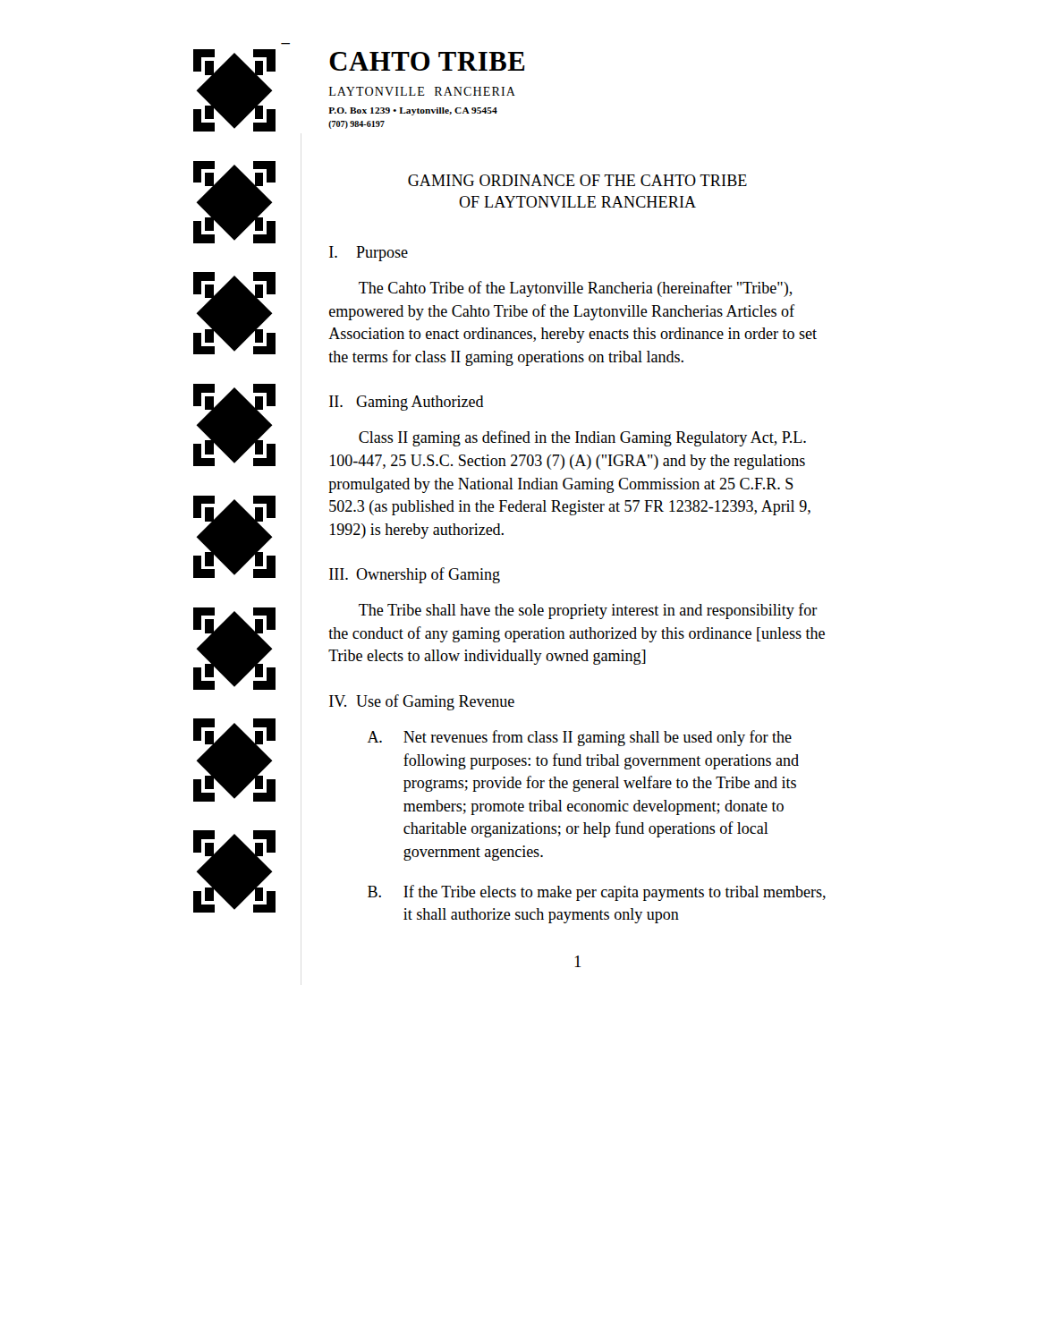–
CAHTO TRIBE
LAYTONVILLE RANCHERIA
P.O. Box 1239 • Laytonville, CA 95454
(707) 984-6197
GAMING ORDINANCE OF THE CAHTO TRIBE
OF LAYTONVILLE RANCHERIA
I. Purpose
The Cahto Tribe of the Laytonville Rancheria (hereinafter "Tribe"), empowered by the Cahto Tribe of the Laytonville Rancherias Articles of Association to enact ordinances, hereby enacts this ordinance in order to set the terms for class II gaming operations on tribal lands.
II. Gaming Authorized
Class II gaming as defined in the Indian Gaming Regulatory Act, P.L. 100-447, 25 U.S.C. Section 2703 (7) (A) ("IGRA") and by the regulations promulgated by the National Indian Gaming Commission at 25 C.F.R. S 502.3 (as published in the Federal Register at 57 FR 12382-12393, April 9, 1992) is hereby authorized.
III. Ownership of Gaming
The Tribe shall have the sole propriety interest in and responsibility for the conduct of any gaming operation authorized by this ordinance [unless the Tribe elects to allow individually owned gaming]
IV. Use of Gaming Revenue
A. Net revenues from class II gaming shall be used only for the following purposes: to fund tribal government operations and programs; provide for the general welfare to the Tribe and its members; promote tribal economic development; donate to charitable organizations; or help fund operations of local government agencies.
B. If the Tribe elects to make per capita payments to tribal members, it shall authorize such payments only upon
1